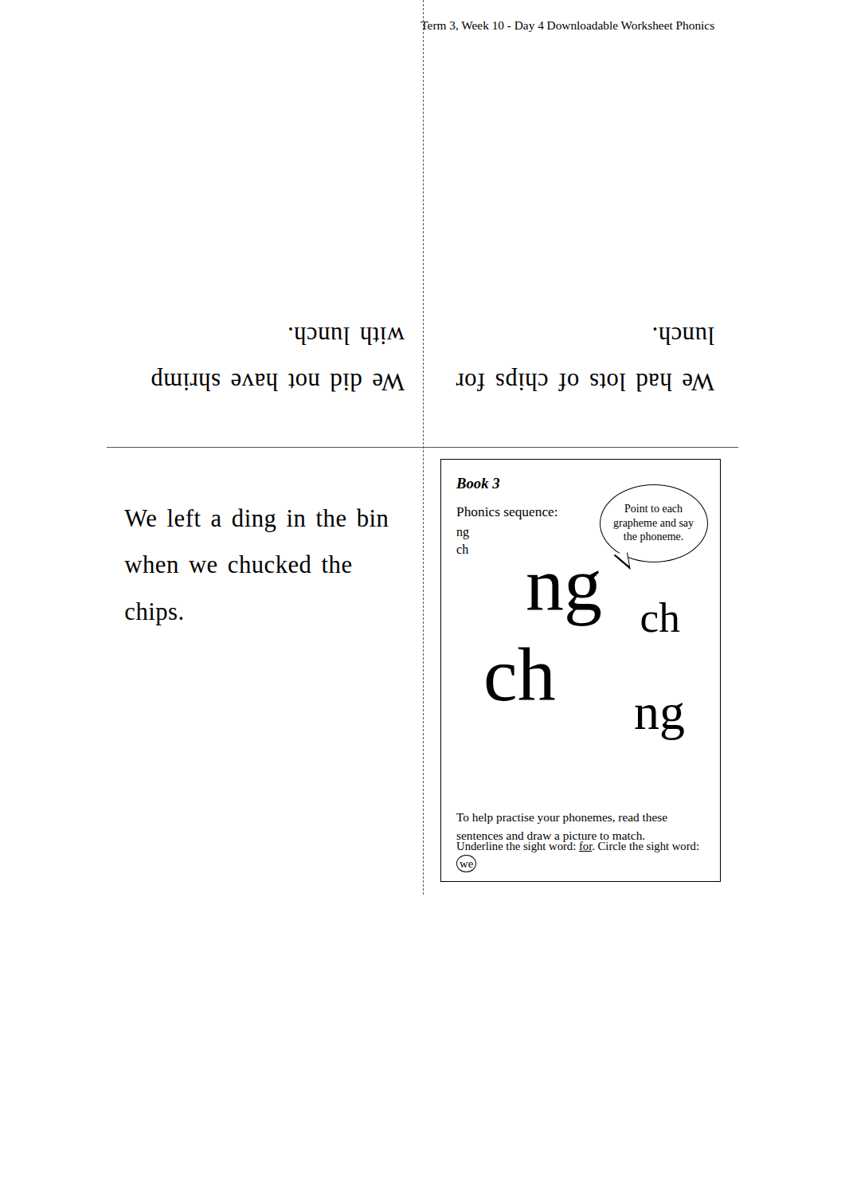Term 3, Week 10 - Day 4 Downloadable Worksheet Phonics
We did not have shrimp with lunch.
We had lots of chips for lunch.
We left a ding in the bin when we chucked the chips.
Book 3
Phonics sequence:
ng
ch
Point to each grapheme and say the phoneme.
ng ch ch ng
To help practise your phonemes, read these sentences and draw a picture to match.
Underline the sight word: for. Circle the sight word: we